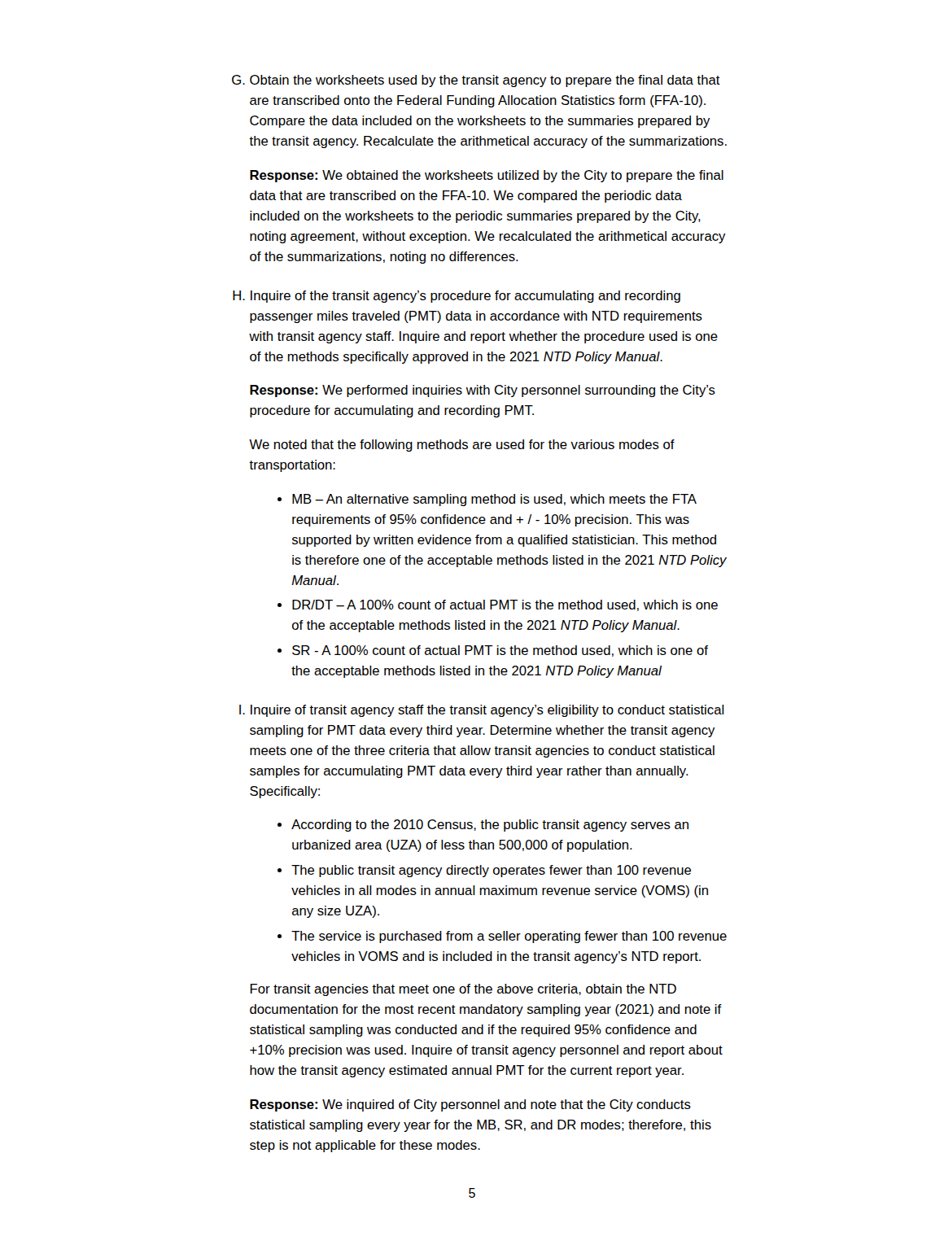Obtain the worksheets used by the transit agency to prepare the final data that are transcribed onto the Federal Funding Allocation Statistics form (FFA-10). Compare the data included on the worksheets to the summaries prepared by the transit agency. Recalculate the arithmetical accuracy of the summarizations.
Response: We obtained the worksheets utilized by the City to prepare the final data that are transcribed on the FFA-10. We compared the periodic data included on the worksheets to the periodic summaries prepared by the City, noting agreement, without exception. We recalculated the arithmetical accuracy of the summarizations, noting no differences.
Inquire of the transit agency’s procedure for accumulating and recording passenger miles traveled (PMT) data in accordance with NTD requirements with transit agency staff. Inquire and report whether the procedure used is one of the methods specifically approved in the 2021 NTD Policy Manual.
Response: We performed inquiries with City personnel surrounding the City’s procedure for accumulating and recording PMT.
We noted that the following methods are used for the various modes of transportation:
MB – An alternative sampling method is used, which meets the FTA requirements of 95% confidence and + / - 10% precision. This was supported by written evidence from a qualified statistician. This method is therefore one of the acceptable methods listed in the 2021 NTD Policy Manual.
DR/DT – A 100% count of actual PMT is the method used, which is one of the acceptable methods listed in the 2021 NTD Policy Manual.
SR - A 100% count of actual PMT is the method used, which is one of the acceptable methods listed in the 2021 NTD Policy Manual
Inquire of transit agency staff the transit agency’s eligibility to conduct statistical sampling for PMT data every third year. Determine whether the transit agency meets one of the three criteria that allow transit agencies to conduct statistical samples for accumulating PMT data every third year rather than annually. Specifically:
According to the 2010 Census, the public transit agency serves an urbanized area (UZA) of less than 500,000 of population.
The public transit agency directly operates fewer than 100 revenue vehicles in all modes in annual maximum revenue service (VOMS) (in any size UZA).
The service is purchased from a seller operating fewer than 100 revenue vehicles in VOMS and is included in the transit agency’s NTD report.
For transit agencies that meet one of the above criteria, obtain the NTD documentation for the most recent mandatory sampling year (2021) and note if statistical sampling was conducted and if the required 95% confidence and +10% precision was used. Inquire of transit agency personnel and report about how the transit agency estimated annual PMT for the current report year.
Response: We inquired of City personnel and note that the City conducts statistical sampling every year for the MB, SR, and DR modes; therefore, this step is not applicable for these modes.
5